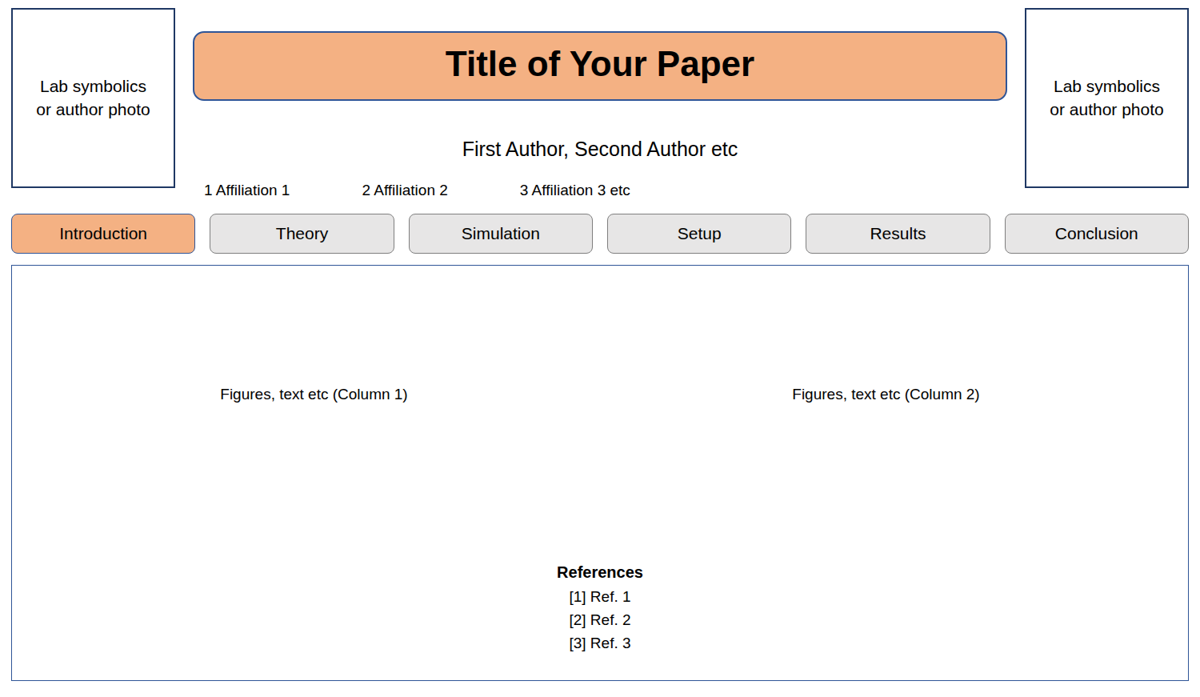Lab symbolics
or author photo
Title of Your Paper
First Author, Second Author etc
1 Affiliation 1 2 Affiliation 2 3 Affiliation 3 etc
Lab symbolics
or author photo
Introduction
Theory
Simulation
Setup
Results
Conclusion
Figures, text etc (Column 1)
Figures, text etc (Column 2)
References
[1] Ref. 1
[2] Ref. 2
[3] Ref. 3